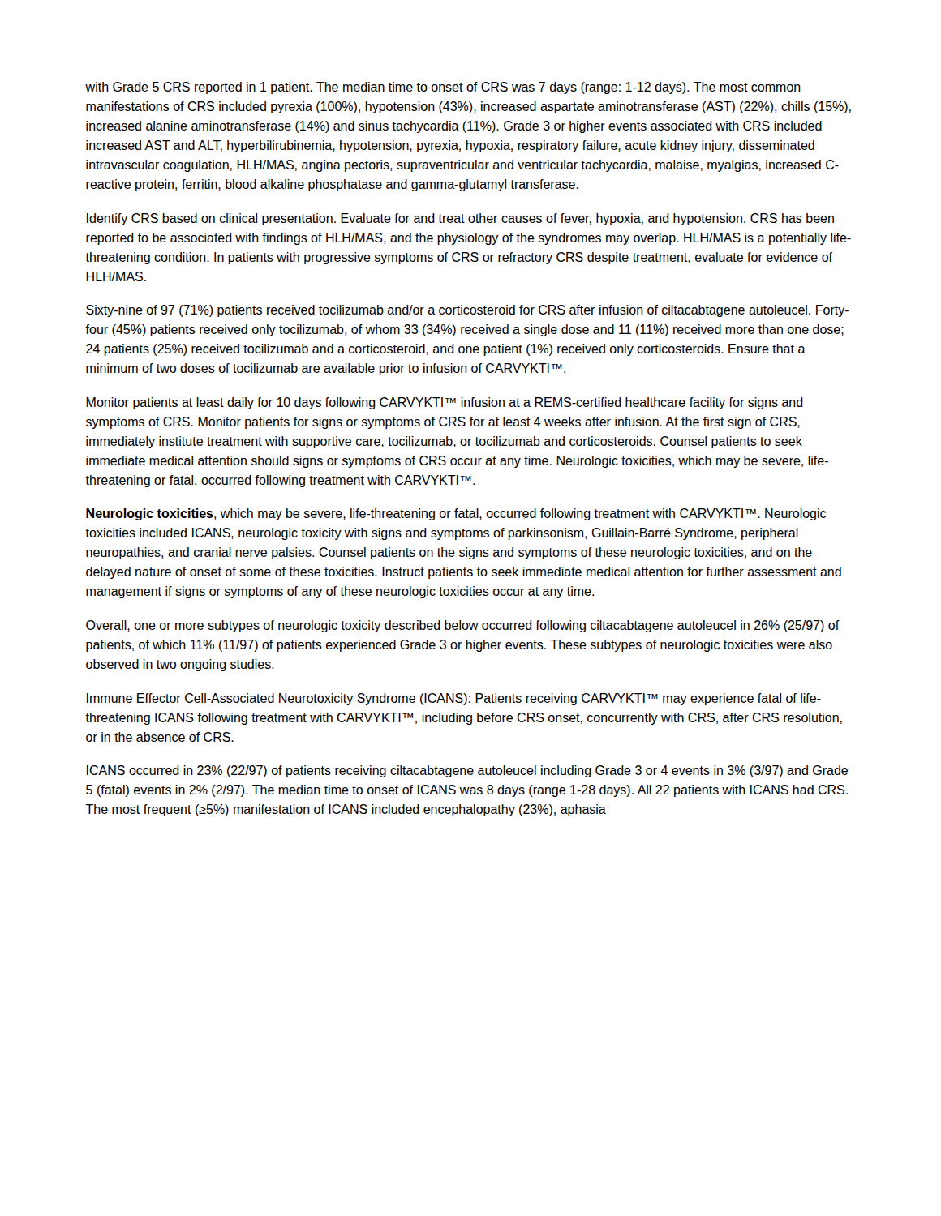with Grade 5 CRS reported in 1 patient. The median time to onset of CRS was 7 days (range: 1-12 days). The most common manifestations of CRS included pyrexia (100%), hypotension (43%), increased aspartate aminotransferase (AST) (22%), chills (15%), increased alanine aminotransferase (14%) and sinus tachycardia (11%). Grade 3 or higher events associated with CRS included increased AST and ALT, hyperbilirubinemia, hypotension, pyrexia, hypoxia, respiratory failure, acute kidney injury, disseminated intravascular coagulation, HLH/MAS, angina pectoris, supraventricular and ventricular tachycardia, malaise, myalgias, increased C-reactive protein, ferritin, blood alkaline phosphatase and gamma-glutamyl transferase.
Identify CRS based on clinical presentation. Evaluate for and treat other causes of fever, hypoxia, and hypotension. CRS has been reported to be associated with findings of HLH/MAS, and the physiology of the syndromes may overlap. HLH/MAS is a potentially life-threatening condition. In patients with progressive symptoms of CRS or refractory CRS despite treatment, evaluate for evidence of HLH/MAS.
Sixty-nine of 97 (71%) patients received tocilizumab and/or a corticosteroid for CRS after infusion of ciltacabtagene autoleucel. Forty-four (45%) patients received only tocilizumab, of whom 33 (34%) received a single dose and 11 (11%) received more than one dose; 24 patients (25%) received tocilizumab and a corticosteroid, and one patient (1%) received only corticosteroids. Ensure that a minimum of two doses of tocilizumab are available prior to infusion of CARVYKTI™.
Monitor patients at least daily for 10 days following CARVYKTI™ infusion at a REMS-certified healthcare facility for signs and symptoms of CRS. Monitor patients for signs or symptoms of CRS for at least 4 weeks after infusion. At the first sign of CRS, immediately institute treatment with supportive care, tocilizumab, or tocilizumab and corticosteroids. Counsel patients to seek immediate medical attention should signs or symptoms of CRS occur at any time. Neurologic toxicities, which may be severe, life-threatening or fatal, occurred following treatment with CARVYKTI™.
Neurologic toxicities, which may be severe, life-threatening or fatal, occurred following treatment with CARVYKTI™. Neurologic toxicities included ICANS, neurologic toxicity with signs and symptoms of parkinsonism, Guillain-Barré Syndrome, peripheral neuropathies, and cranial nerve palsies. Counsel patients on the signs and symptoms of these neurologic toxicities, and on the delayed nature of onset of some of these toxicities. Instruct patients to seek immediate medical attention for further assessment and management if signs or symptoms of any of these neurologic toxicities occur at any time.
Overall, one or more subtypes of neurologic toxicity described below occurred following ciltacabtagene autoleucel in 26% (25/97) of patients, of which 11% (11/97) of patients experienced Grade 3 or higher events. These subtypes of neurologic toxicities were also observed in two ongoing studies.
Immune Effector Cell-Associated Neurotoxicity Syndrome (ICANS): Patients receiving CARVYKTI™ may experience fatal of life-threatening ICANS following treatment with CARVYKTI™, including before CRS onset, concurrently with CRS, after CRS resolution, or in the absence of CRS.
ICANS occurred in 23% (22/97) of patients receiving ciltacabtagene autoleucel including Grade 3 or 4 events in 3% (3/97) and Grade 5 (fatal) events in 2% (2/97). The median time to onset of ICANS was 8 days (range 1-28 days). All 22 patients with ICANS had CRS. The most frequent (≥5%) manifestation of ICANS included encephalopathy (23%), aphasia